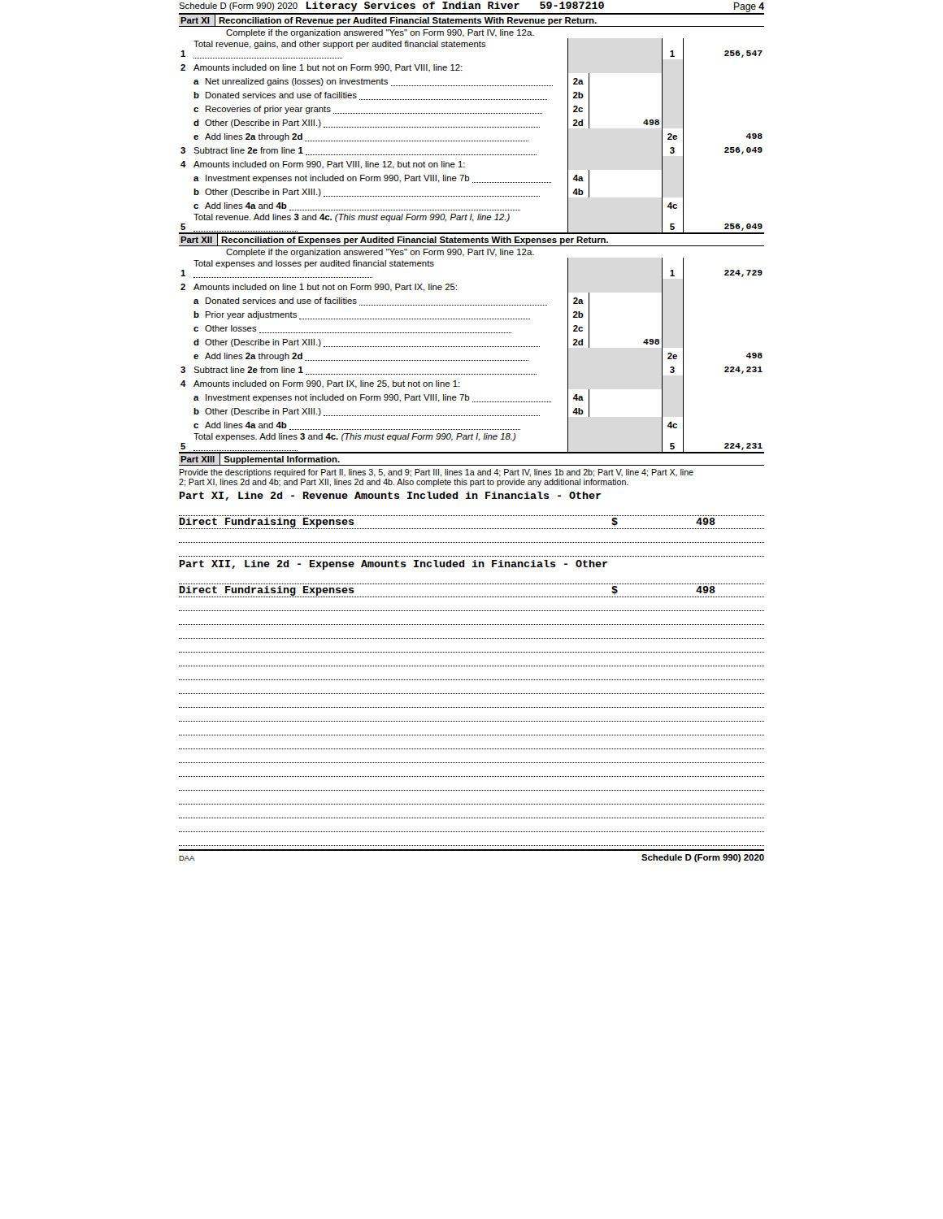Schedule D (Form 990) 2020 Literacy Services of Indian River 59-1987210
Page 4
Part XI
Reconciliation of Revenue per Audited Financial Statements With Revenue per Return.
Complete if the organization answered "Yes" on Form 990, Part IV, line 12a.
| 1 | Total revenue, gains, and other support per audited financial statements | | | 1 | 256,547 |
| 2 | Amounts included on line 1 but not on Form 990, Part VIII, line 12: | | | | |
| | a | Net unrealized gains (losses) on investments | 2a | | | |
| | b | Donated services and use of facilities | 2b | | | |
| | c | Recoveries of prior year grants | 2c | | | |
| | d | Other (Describe in Part XIII.) | 2d | 498 | | |
| | e | Add lines 2a through 2d | | | 2e | 498 |
| 3 | Subtract line 2e from line 1 | | | 3 | 256,049 |
| 4 | Amounts included on Form 990, Part VIII, line 12, but not on line 1: | | | | |
| | a | Investment expenses not included on Form 990, Part VIII, line 7b | 4a | | | |
| | b | Other (Describe in Part XIII.) | 4b | | | |
| | c | Add lines 4a and 4b | | | 4c | |
| 5 | Total revenue. Add lines 3 and 4c. (This must equal Form 990, Part I, line 12.) | | | 5 | 256,049 |
Part XII
Reconciliation of Expenses per Audited Financial Statements With Expenses per Return.
Complete if the organization answered "Yes" on Form 990, Part IV, line 12a.
| 1 | Total expenses and losses per audited financial statements | | | 1 | 224,729 |
| 2 | Amounts included on line 1 but not on Form 990, Part IX, line 25: | | | | |
| | a | Donated services and use of facilities | 2a | | | |
| | b | Prior year adjustments | 2b | | | |
| | c | Other losses | 2c | | | |
| | d | Other (Describe in Part XIII.) | 2d | 498 | | |
| | e | Add lines 2a through 2d | | | 2e | 498 |
| 3 | Subtract line 2e from line 1 | | | 3 | 224,231 |
| 4 | Amounts included on Form 990, Part IX, line 25, but not on line 1: | | | | |
| | a | Investment expenses not included on Form 990, Part VIII, line 7b | 4a | | | |
| | b | Other (Describe in Part XIII.) | 4b | | | |
| | c | Add lines 4a and 4b | | | 4c | |
| 5 | Total expenses. Add lines 3 and 4c. (This must equal Form 990, Part I, line 18.) | | | 5 | 224,231 |
Part XIII
Supplemental Information.
Provide the descriptions required for Part II, lines 3, 5, and 9; Part III, lines 1a and 4; Part IV, lines 1b and 2b; Part V, line 4; Part X, line
2; Part XI, lines 2d and 4b; and Part XII, lines 2d and 4b. Also complete this part to provide any additional information.
Part XI, Line 2d - Revenue Amounts Included in Financials - Other
Direct Fundraising Expenses $ 498
Part XII, Line 2d - Expense Amounts Included in Financials - Other
Direct Fundraising Expenses $ 498
DAA
Schedule D (Form 990) 2020